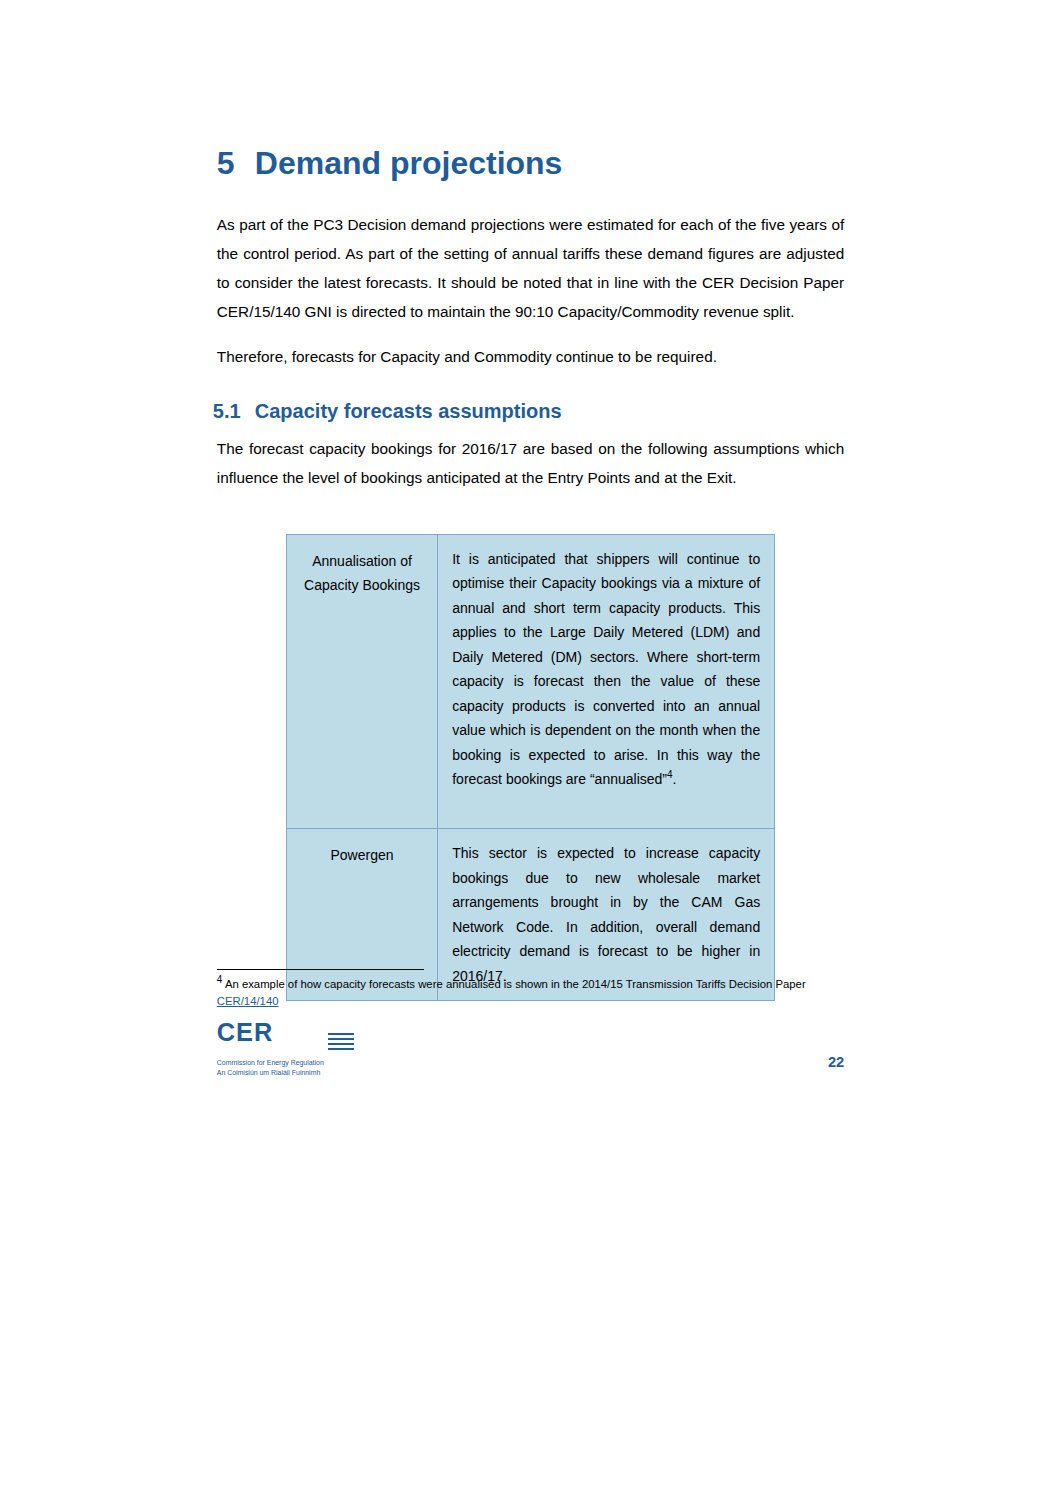5 Demand projections
As part of the PC3 Decision demand projections were estimated for each of the five years of the control period. As part of the setting of annual tariffs these demand figures are adjusted to consider the latest forecasts. It should be noted that in line with the CER Decision Paper CER/15/140 GNI is directed to maintain the 90:10 Capacity/Commodity revenue split.
Therefore, forecasts for Capacity and Commodity continue to be required.
5.1 Capacity forecasts assumptions
The forecast capacity bookings for 2016/17 are based on the following assumptions which influence the level of bookings anticipated at the Entry Points and at the Exit.
| Annualisation of Capacity Bookings | It is anticipated that shippers will continue to optimise their Capacity bookings via a mixture of annual and short term capacity products. This applies to the Large Daily Metered (LDM) and Daily Metered (DM) sectors. Where short-term capacity is forecast then the value of these capacity products is converted into an annual value which is dependent on the month when the booking is expected to arise. In this way the forecast bookings are “annualised” 4 . |
| Powergen | This sector is expected to increase capacity bookings due to new wholesale market arrangements brought in by the CAM Gas Network Code. In addition, overall demand electricity demand is forecast to be higher in 2016/17. |
4 An example of how capacity forecasts were annualised is shown in the 2014/15 Transmission Tariffs Decision Paper CER/14/140
CER
Commission for Energy Regulation
An Coimisiún um Rialáil Fuinnimh
22